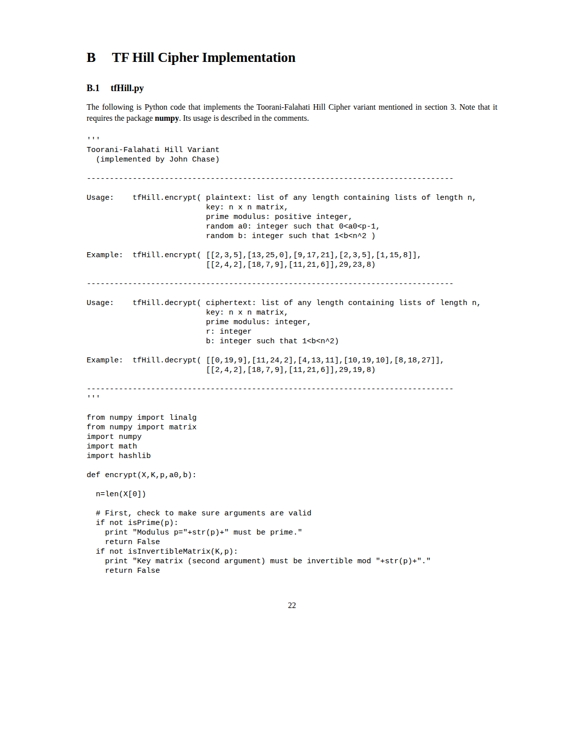B TF Hill Cipher Implementation
B.1tfHill.py
The following is Python code that implements the Toorani-Falahati Hill Cipher variant mentioned in section 3. Note that it requires the package numpy. Its usage is described in the comments.
'''
Toorani-Falahati Hill Variant
  (implemented by John Chase)

--------------------------------------------------------------------------------

Usage:    tfHill.encrypt( plaintext: list of any length containing lists of length n,
                          key: n x n matrix,
                          prime modulus: positive integer,
                          random a0: integer such that 0<a0<p-1,
                          random b: integer such that 1<b<n^2 )

Example:  tfHill.encrypt( [[2,3,5],[13,25,0],[9,17,21],[2,3,5],[1,15,8]],
                          [[2,4,2],[18,7,9],[11,21,6]],29,23,8)

--------------------------------------------------------------------------------

Usage:    tfHill.decrypt( ciphertext: list of any length containing lists of length n,
                          key: n x n matrix,
                          prime modulus: integer,
                          r: integer
                          b: integer such that 1<b<n^2)

Example:  tfHill.decrypt( [[0,19,9],[11,24,2],[4,13,11],[10,19,10],[8,18,27]],
                          [[2,4,2],[18,7,9],[11,21,6]],29,19,8)

--------------------------------------------------------------------------------
'''

from numpy import linalg
from numpy import matrix
import numpy
import math
import hashlib

def encrypt(X,K,p,a0,b):

  n=len(X[0])

  # First, check to make sure arguments are valid
  if not isPrime(p):
    print "Modulus p="+str(p)+" must be prime."
    return False
  if not isInvertibleMatrix(K,p):
    print "Key matrix (second argument) must be invertible mod "+str(p)+"."
    return False
22